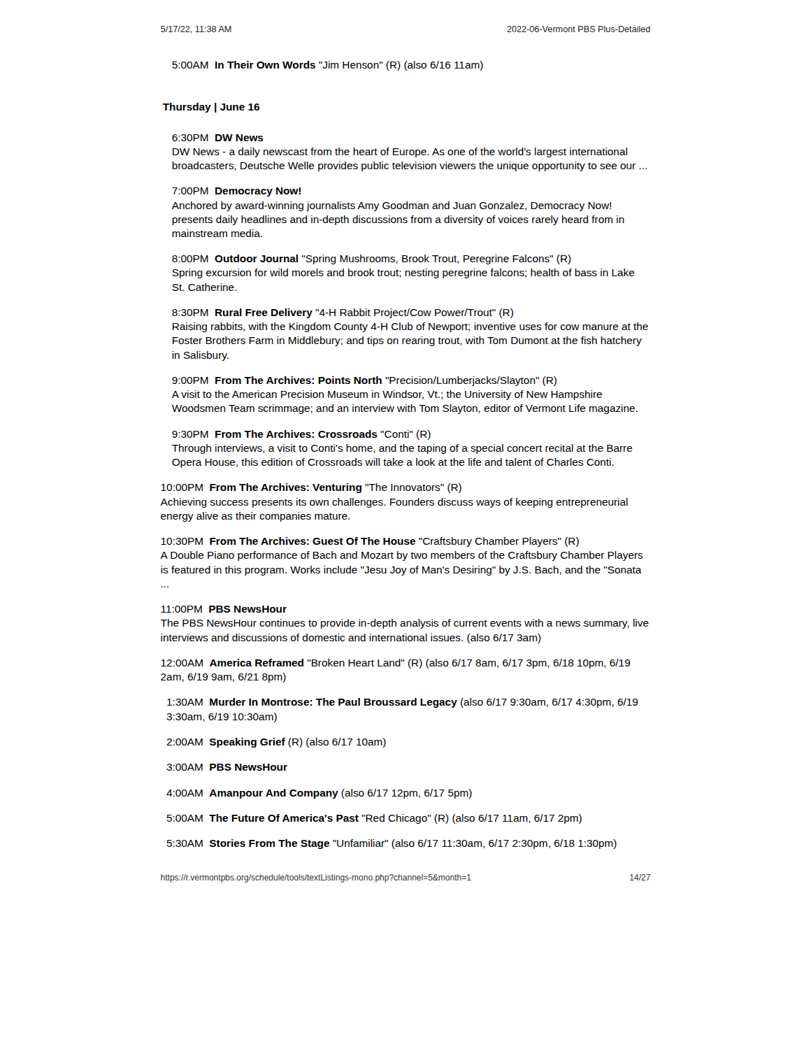5/17/22, 11:38 AM 2022-06-Vermont PBS Plus-Detailed
5:00AM In Their Own Words "Jim Henson" (R) (also 6/16 11am)
Thursday | June 16
6:30PM DW News DW News - a daily newscast from the heart of Europe. As one of the world's largest international broadcasters, Deutsche Welle provides public television viewers the unique opportunity to see our ...
7:00PM Democracy Now! Anchored by award-winning journalists Amy Goodman and Juan Gonzalez, Democracy Now! presents daily headlines and in-depth discussions from a diversity of voices rarely heard from in mainstream media.
8:00PM Outdoor Journal "Spring Mushrooms, Brook Trout, Peregrine Falcons" (R) Spring excursion for wild morels and brook trout; nesting peregrine falcons; health of bass in Lake St. Catherine.
8:30PM Rural Free Delivery "4-H Rabbit Project/Cow Power/Trout" (R) Raising rabbits, with the Kingdom County 4-H Club of Newport; inventive uses for cow manure at the Foster Brothers Farm in Middlebury; and tips on rearing trout, with Tom Dumont at the fish hatchery in Salisbury.
9:00PM From The Archives: Points North "Precision/Lumberjacks/Slayton" (R) A visit to the American Precision Museum in Windsor, Vt.; the University of New Hampshire Woodsmen Team scrimmage; and an interview with Tom Slayton, editor of Vermont Life magazine.
9:30PM From The Archives: Crossroads "Conti" (R) Through interviews, a visit to Conti's home, and the taping of a special concert recital at the Barre Opera House, this edition of Crossroads will take a look at the life and talent of Charles Conti.
10:00PM From The Archives: Venturing "The Innovators" (R) Achieving success presents its own challenges. Founders discuss ways of keeping entrepreneurial energy alive as their companies mature.
10:30PM From The Archives: Guest Of The House "Craftsbury Chamber Players" (R) A Double Piano performance of Bach and Mozart by two members of the Craftsbury Chamber Players is featured in this program. Works include "Jesu Joy of Man's Desiring" by J.S. Bach, and the "Sonata ...
11:00PM PBS NewsHour The PBS NewsHour continues to provide in-depth analysis of current events with a news summary, live interviews and discussions of domestic and international issues. (also 6/17 3am)
12:00AM America Reframed "Broken Heart Land" (R) (also 6/17 8am, 6/17 3pm, 6/18 10pm, 6/19 2am, 6/19 9am, 6/21 8pm)
1:30AM Murder In Montrose: The Paul Broussard Legacy (also 6/17 9:30am, 6/17 4:30pm, 6/19 3:30am, 6/19 10:30am)
2:00AM Speaking Grief (R) (also 6/17 10am)
3:00AM PBS NewsHour
4:00AM Amanpour And Company (also 6/17 12pm, 6/17 5pm)
5:00AM The Future Of America's Past "Red Chicago" (R) (also 6/17 11am, 6/17 2pm)
5:30AM Stories From The Stage "Unfamiliar" (also 6/17 11:30am, 6/17 2:30pm, 6/18 1:30pm)
https://r.vermontpbs.org/schedule/tools/textListings-mono.php?channel=5&month=1 14/27